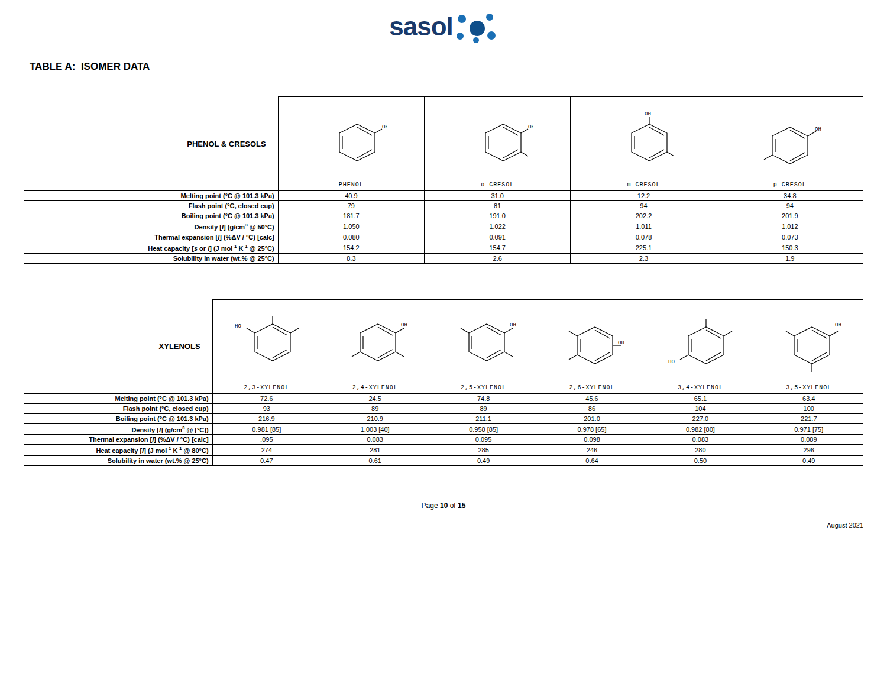sasol
TABLE A: ISOMER DATA
| PHENOL & CRESOLS | OH PHENOL | OH o-CRESOL | OH m-CRESOL | OH p-CRESOL |
| Melting point (°C @ 101.3 kPa) | 40.9 | 31.0 | 12.2 | 34.8 |
| Flash point (°C, closed cup) | 79 | 81 | 94 | 94 |
| Boiling point (°C @ 101.3 kPa) | 181.7 | 191.0 | 202.2 | 201.9 |
| Density [ l ] (g/cm 3 @ 50°C) | 1.050 | 1.022 | 1.011 | 1.012 |
| Thermal expansion [ l ] (%ΔV / °C) [calc] | 0.080 | 0.091 | 0.078 | 0.073 |
| Heat capacity [ s or l ] (J mol -1 K -1 @ 25°C) | 154.2 | 154.7 | 225.1 | 150.3 |
| Solubility in water (wt.% @ 25°C) | 8.3 | 2.6 | 2.3 | 1.9 |
| XYLENOLS | HO 2,3-XYLENOL | OH 2,4-XYLENOL | OH 2,5-XYLENOL | OH 2,6-XYLENOL | HO 3,4-XYLENOL | OH 3,5-XYLENOL |
| Melting point (°C @ 101.3 kPa) | 72.6 | 24.5 | 74.8 | 45.6 | 65.1 | 63.4 |
| Flash point (°C, closed cup) | 93 | 89 | 89 | 86 | 104 | 100 |
| Boiling point (°C @ 101.3 kPa) | 216.9 | 210.9 | 211.1 | 201.0 | 227.0 | 221.7 |
| Density [ l ] (g/cm 3 @ [°C]) | 0.981 [85] | 1.003 [40] | 0.958 [85] | 0.978 [65] | 0.982 [80] | 0.971 [75] |
| Thermal expansion [ l ] (%ΔV / °C) [calc] | .095 | 0.083 | 0.095 | 0.098 | 0.083 | 0.089 |
| Heat capacity [ l ] (J mol -1 K -1 @ 80°C) | 274 | 281 | 285 | 246 | 280 | 296 |
| Solubility in water (wt.% @ 25°C) | 0.47 | 0.61 | 0.49 | 0.64 | 0.50 | 0.49 |
Page 10 of 15
August 2021